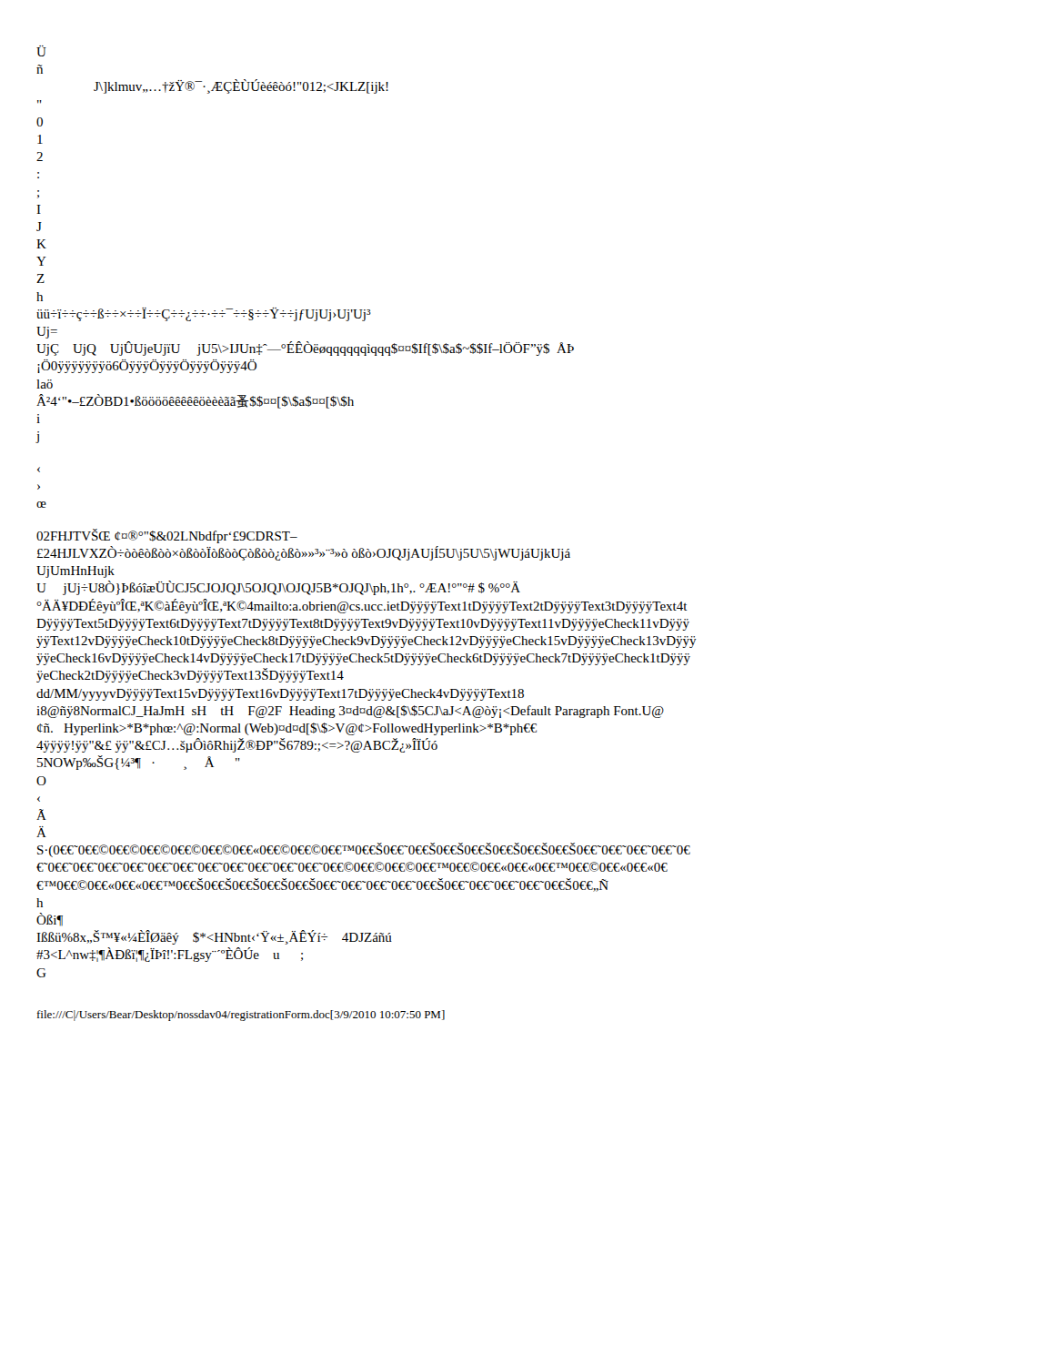Ü
ñ
J\]klmuv„…†žŸ®¯·¸ÆÇÈÙÚèéêòó!"012;<JKLZ[ijk!
"
0
1
2
:
;
I
J
K
Y
Z
h
üü÷ï÷÷ç÷÷ß÷÷×÷÷Ï÷÷Ç÷÷¿÷÷·÷÷¯÷÷§÷÷Ÿ÷÷jƒUjUj›Uj'Uj³
Uj=
UjÇ UjQ UjÛUjeUjïU jU5\>IJUn‡ˆ—°ÉÊÒëøqqqqqqìqqq$¤¤$If[$\$a$~$$If–lÖÖF”ÿ$ ÅÞ
¡Ö0ÿÿÿÿÿÿÿö6ÖÿÿÿÖÿÿÿÖÿÿÿÖÿÿÿ4Ö
laö
Â²4‘"•–£ZÒBD1•ßööööêêêêêöèèèãã蚤$$¤¤[$\$a$¤¤[$\$h
i
j
‹
›
œ
02FHJTVŠŒ ¢¤®°"$&02LNbdfpr‘£9CDRST–
£24HJLVXZÒ÷òòêòßòò×òßòòÏòßòòÇòßòò¿òßò»»³»¨³»ò òßò›OJQJjAUjÍ5U\j5U\5\jWUjáUjkUjá
UjUmHnHujk
U jUj÷U8Ò}ÞßóîæÜÙCJ5CJOJQJ\5OJQJ\OJQJ5B*OJQJ\ph,1h°,. °ÆA!°"°# $ %°°Ä
°ÄÄ¥DÐÉêyùºÎŒ,ªK©àÉêyùºÎŒ,ªK©4mailto:a.obrien@cs.ucc.ietDÿÿÿÿText1tDÿÿÿÿText2tDÿÿÿÿText3tDÿÿÿÿText4t
DÿÿÿÿText5tDÿÿÿÿText6tDÿÿÿÿText7tDÿÿÿÿText8tDÿÿÿÿText9vDÿÿÿÿText10vDÿÿÿÿText11vDÿÿÿÿeCheck11vDÿÿÿ
ÿÿText12vDÿÿÿÿeCheck10tDÿÿÿÿeCheck8tDÿÿÿÿeCheck9vDÿÿÿÿeCheck12vDÿÿÿÿeCheck15vDÿÿÿÿeCheck13vDÿÿÿ
ÿÿeCheck16vDÿÿÿÿeCheck14vDÿÿÿÿeCheck17tDÿÿÿÿeCheck5tDÿÿÿÿeCheck6tDÿÿÿÿeCheck7tDÿÿÿÿeCheck1tDÿÿÿ
ÿeCheck2tDÿÿÿÿeCheck3vDÿÿÿÿText13ŠDÿÿÿÿText14
dd/MM/yyyyvDÿÿÿÿText15vDÿÿÿÿText16vDÿÿÿÿText17tDÿÿÿÿeCheck4vDÿÿÿÿText18
i8@ñÿ8NormalCJ_HaJmH sH tH F@2F Heading 3¤d¤d@&[$\$5CJ\aJ<A@òÿ¡<Default Paragraph Font.U@
¢ñ. Hyperlink>*B*phœ:^@:Normal (Web)¤d¤d[$\$>V@¢>FollowedHyperlink>*B*ph€€
4ÿÿÿÿ!ÿÿ"&£ ÿÿ"&£CJ…šµÔìôRhijŽ®ÐP"Š6789:;<=>?@ABCŽ¿»ÎÏÚó
5NOWp‰ŠG{¼³¶ · ¸ Å "
O
‹
Ã
Ä
S·(0€€˜0€€©0€€©0€€©0€€©0€€©0€€«0€€©0€€©0€€™0€€Š0€€˜0€€Š0€€Š0€€Š0€€Š0€€Š0€€Š0€€˜0€€˜0€€˜0€€˜0€
€˜0€€˜0€€˜0€€˜0€€˜0€€˜0€€˜0€€˜0€€˜0€€˜0€€˜0€€˜0€€©0€€©0€€©0€€™0€€©0€€«0€€«0€€™0€€©0€€«0€€«0€
€™0€€©0€€«0€€«0€€™0€€Š0€€Š0€€Š0€€Š0€€Š0€€˜0€€˜0€€˜0€€˜0€€Š0€€˜0€€˜0€€˜0€€˜0€€Š0€€„Ñ
h
Òßi¶
Ißßü%8x„Š™¥«¼ÈÎØäêý $*<HNbnt‹‘Ÿ«±¸ÄÊÝí÷ 4DJZáñú
#3<L^nw‡¦¶ÀÐßï¦¶¿ÏÞî!':FLgsy¨´ºÈÔÚe u ;
G
file:///C|/Users/Bear/Desktop/nossdav04/registrationForm.doc[3/9/2010 10:07:50 PM]